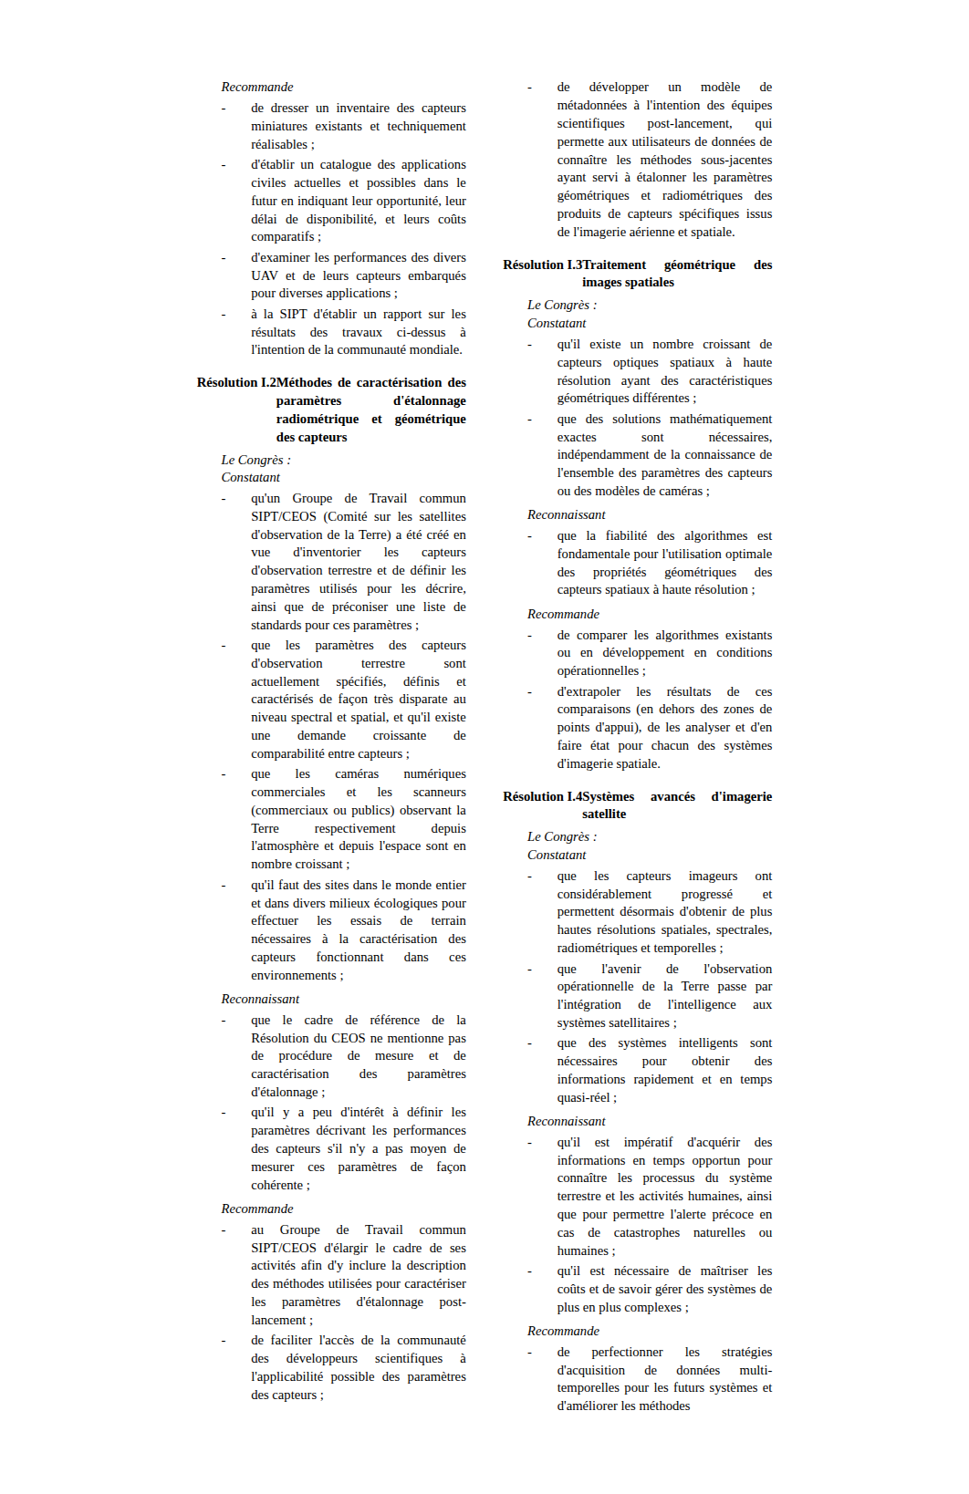Recommande
de dresser un inventaire des capteurs miniatures existants et techniquement réalisables ;
d'établir un catalogue des applications civiles actuelles et possibles dans le futur en indiquant leur opportunité, leur délai de disponibilité, et leurs coûts comparatifs ;
d'examiner les performances des divers UAV et de leurs capteurs embarqués pour diverses applications ;
à la SIPT d'établir un rapport sur les résultats des travaux ci-dessus à l'intention de la communauté mondiale.
| Résolution I.2 | Méthodes de caractérisation des paramètres d'étalonnage radiométrique et géométrique des capteurs |
Le Congrès :
Constatant
qu'un Groupe de Travail commun SIPT/CEOS (Comité sur les satellites d'observation de la Terre) a été créé en vue d'inventorier les capteurs d'observation terrestre et de définir les paramètres utilisés pour les décrire, ainsi que de préconiser une liste de standards pour ces paramètres ;
que les paramètres des capteurs d'observation terrestre sont actuellement spécifiés, définis et caractérisés de façon très disparate au niveau spectral et spatial, et qu'il existe une demande croissante de comparabilité entre capteurs ;
que les caméras numériques commerciales et les scanneurs (commerciaux ou publics) observant la Terre respectivement depuis l'atmosphère et depuis l'espace sont en nombre croissant ;
qu'il faut des sites dans le monde entier et dans divers milieux écologiques pour effectuer les essais de terrain nécessaires à la caractérisation des capteurs fonctionnant dans ces environnements ;
Reconnaissant
que le cadre de référence de la Résolution du CEOS ne mentionne pas de procédure de mesure et de caractérisation des paramètres d'étalonnage ;
qu'il y a peu d'intérêt à définir les paramètres décrivant les performances des capteurs s'il n'y a pas moyen de mesurer ces paramètres de façon cohérente ;
Recommande
au Groupe de Travail commun SIPT/CEOS d'élargir le cadre de ses activités afin d'y inclure la description des méthodes utilisées pour caractériser les paramètres d'étalonnage post-lancement ;
de faciliter l'accès de la communauté des développeurs scientifiques à l'applicabilité possible des paramètres des capteurs ;
de développer un modèle de métadonnées à l'intention des équipes scientifiques post-lancement, qui permette aux utilisateurs de données de connaître les méthodes sous-jacentes ayant servi à étalonner les paramètres géométriques et radiométriques des produits de capteurs spécifiques issus de l'imagerie aérienne et spatiale.
| Résolution I.3 | Traitement géométrique des images spatiales |
Le Congrès :
Constatant
qu'il existe un nombre croissant de capteurs optiques spatiaux à haute résolution ayant des caractéristiques géométriques différentes ;
que des solutions mathématiquement exactes sont nécessaires, indépendamment de la connaissance de l'ensemble des paramètres des capteurs ou des modèles de caméras ;
Reconnaissant
que la fiabilité des algorithmes est fondamentale pour l'utilisation optimale des propriétés géométriques des capteurs spatiaux à haute résolution ;
Recommande
de comparer les algorithmes existants ou en développement en conditions opérationnelles ;
d'extrapoler les résultats de ces comparaisons (en dehors des zones de points d'appui), de les analyser et d'en faire état pour chacun des systèmes d'imagerie spatiale.
| Résolution I.4 | Systèmes avancés d'imagerie satellite |
Le Congrès :
Constatant
que les capteurs imageurs ont considérablement progressé et permettent désormais d'obtenir de plus hautes résolutions spatiales, spectrales, radiométriques et temporelles ;
que l'avenir de l'observation opérationnelle de la Terre passe par l'intégration de l'intelligence aux systèmes satellitaires ;
que des systèmes intelligents sont nécessaires pour obtenir des informations rapidement et en temps quasi-réel ;
Reconnaissant
qu'il est impératif d'acquérir des informations en temps opportun pour connaître les processus du système terrestre et les activités humaines, ainsi que pour permettre l'alerte précoce en cas de catastrophes naturelles ou humaines ;
qu'il est nécessaire de maîtriser les coûts et de savoir gérer des systèmes de plus en plus complexes ;
Recommande
de perfectionner les stratégies d'acquisition de données multi-temporelles pour les futurs systèmes et d'améliorer les méthodes